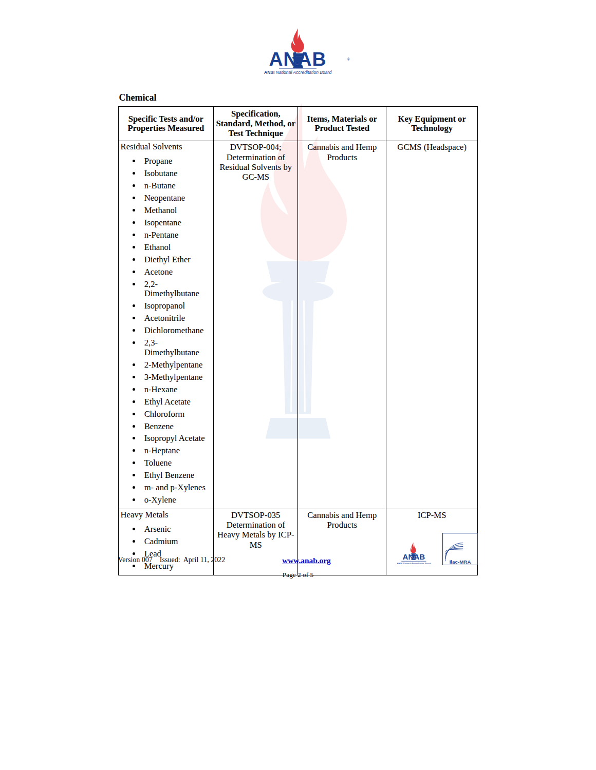ANAB ® ANSI National Accreditation Board
Chemical
| Specific Tests and/or Properties Measured | Specification, Standard, Method, or Test Technique | Items, Materials or Product Tested | Key Equipment or Technology |
| --- | --- | --- | --- |
| Residual Solvents Propane Isobutane n-Butane Neopentane Methanol Isopentane n-Pentane Ethanol Diethyl Ether Acetone 2,2-Dimethylbutane Isopropanol Acetonitrile Dichloromethane 2,3-Dimethylbutane 2-Methylpentane 3-Methylpentane n-Hexane Ethyl Acetate Chloroform Benzene Isopropyl Acetate n-Heptane Toluene Ethyl Benzene m- and p-Xylenes o-Xylene | DVTSOP-004; Determination of Residual Solvents by GC-MS | Cannabis and Hemp Products | GCMS (Headspace) |
| Heavy Metals Arsenic Cadmium Lead Mercury | DVTSOP-035 Determination of Heavy Metals by ICP-MS | Cannabis and Hemp Products | ICP-MS |
Version 007 Issued: April 11, 2022
www.anab.org
ANAB ANSI National Accreditation Board ilac-MRA
Page 2 of 5